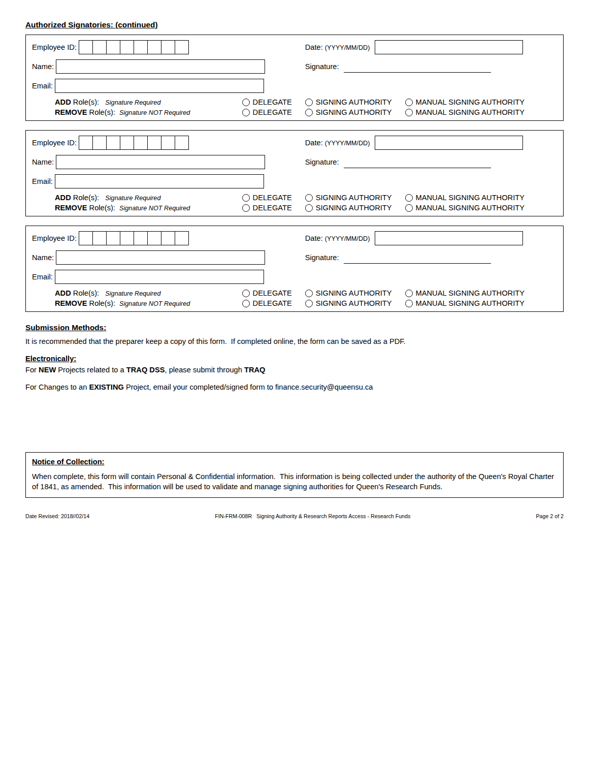Authorized Signatories: (continued)
Employee ID:
Date: (YYYY/MM/DD)
Name:
Signature:
Email:
ADD Role(s): Signature Required
DELEGATE SIGNING AUTHORITY MANUAL SIGNING AUTHORITY
REMOVE Role(s): Signature NOT Required
DELEGATE SIGNING AUTHORITY MANUAL SIGNING AUTHORITY
Employee ID:
Date: (YYYY/MM/DD)
Name:
Signature:
Email:
ADD Role(s): Signature Required
DELEGATE SIGNING AUTHORITY MANUAL SIGNING AUTHORITY
REMOVE Role(s): Signature NOT Required
DELEGATE SIGNING AUTHORITY MANUAL SIGNING AUTHORITY
Employee ID:
Date: (YYYY/MM/DD)
Name:
Signature:
Email:
ADD Role(s): Signature Required
DELEGATE SIGNING AUTHORITY MANUAL SIGNING AUTHORITY
REMOVE Role(s): Signature NOT Required
DELEGATE SIGNING AUTHORITY MANUAL SIGNING AUTHORITY
Submission Methods:
It is recommended that the preparer keep a copy of this form. If completed online, the form can be saved as a PDF.
Electronically:
For NEW Projects related to a TRAQ DSS, please submit through TRAQ
For Changes to an EXISTING Project, email your completed/signed form to finance.security@queensu.ca
Notice of Collection:
When complete, this form will contain Personal & Confidential information. This information is being collected under the authority of the Queen's Royal Charter of 1841, as amended. This information will be used to validate and manage signing authorities for Queen's Research Funds.
Date Revised: 2018//02/14
FIN-FRM-008R Signing Authority & Research Reports Access - Research Funds
Page 2 of 2